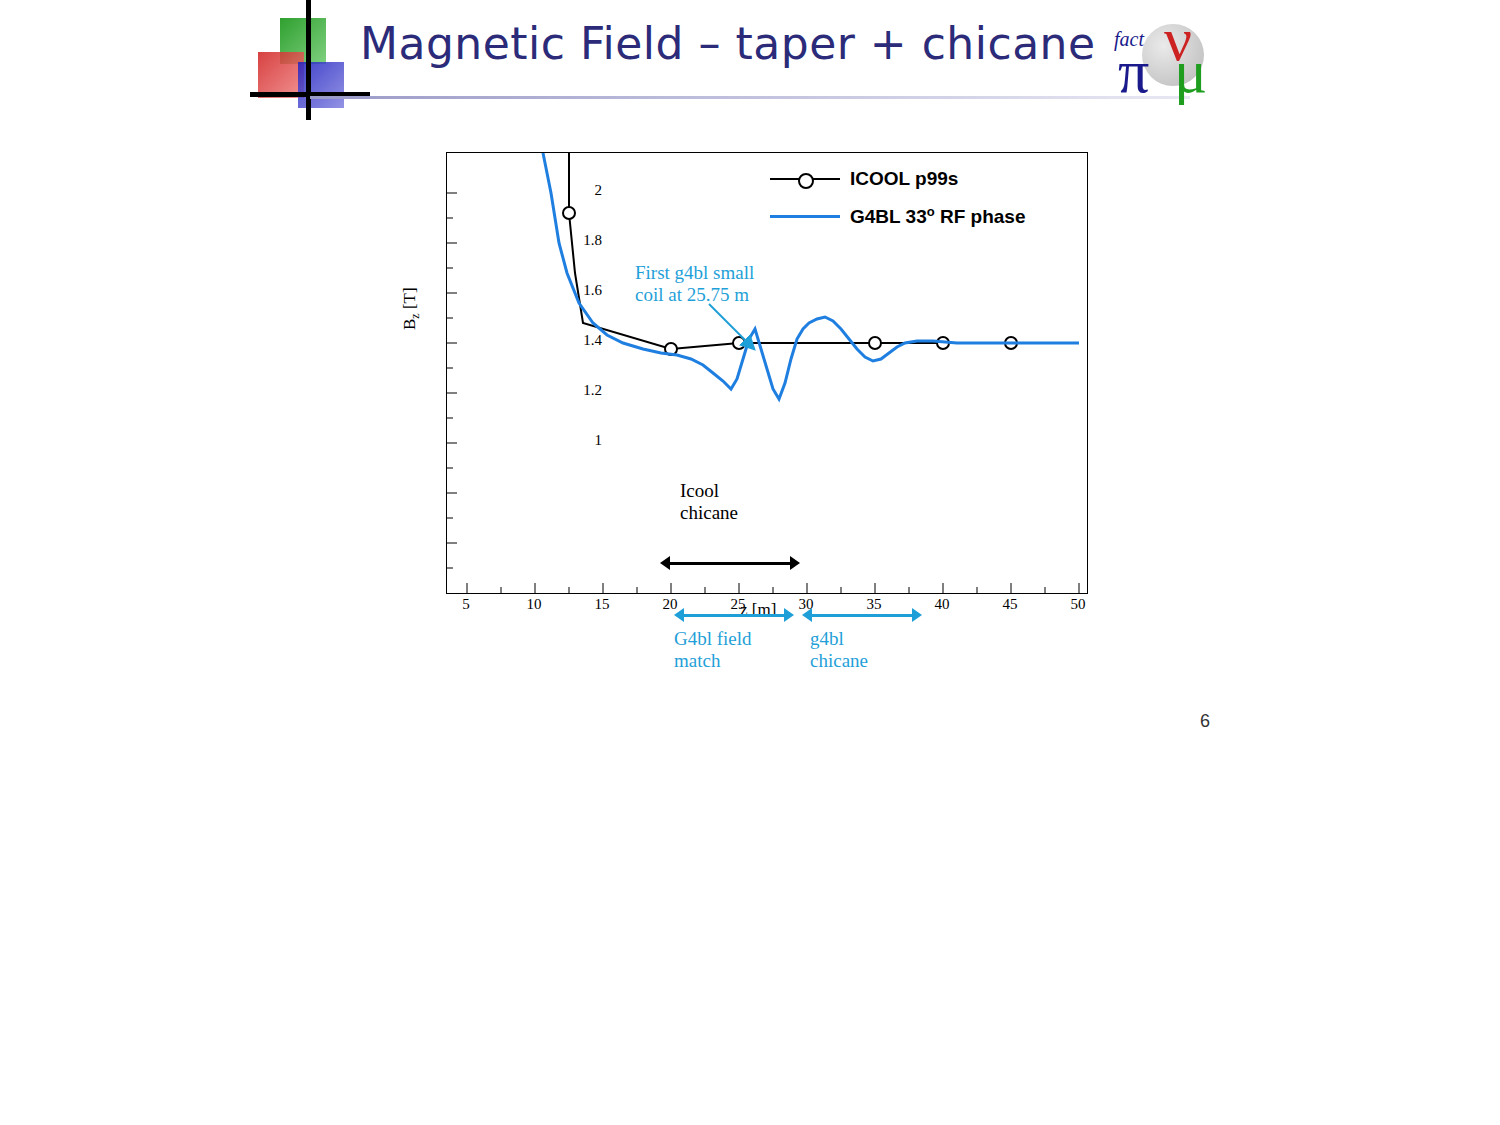Magnetic Field – taper + chicane
fact
π
ν
μ
Bz [T]
z [m]
2
1.8
1.6
1.4
1.2
1
5
10
15
20
25
30
35
40
45
50
ICOOL p99s
G4BL 33o RF phase
First g4bl small
coil at 25.75 m
Icool
chicane
G4bl field
match
g4bl
chicane
6